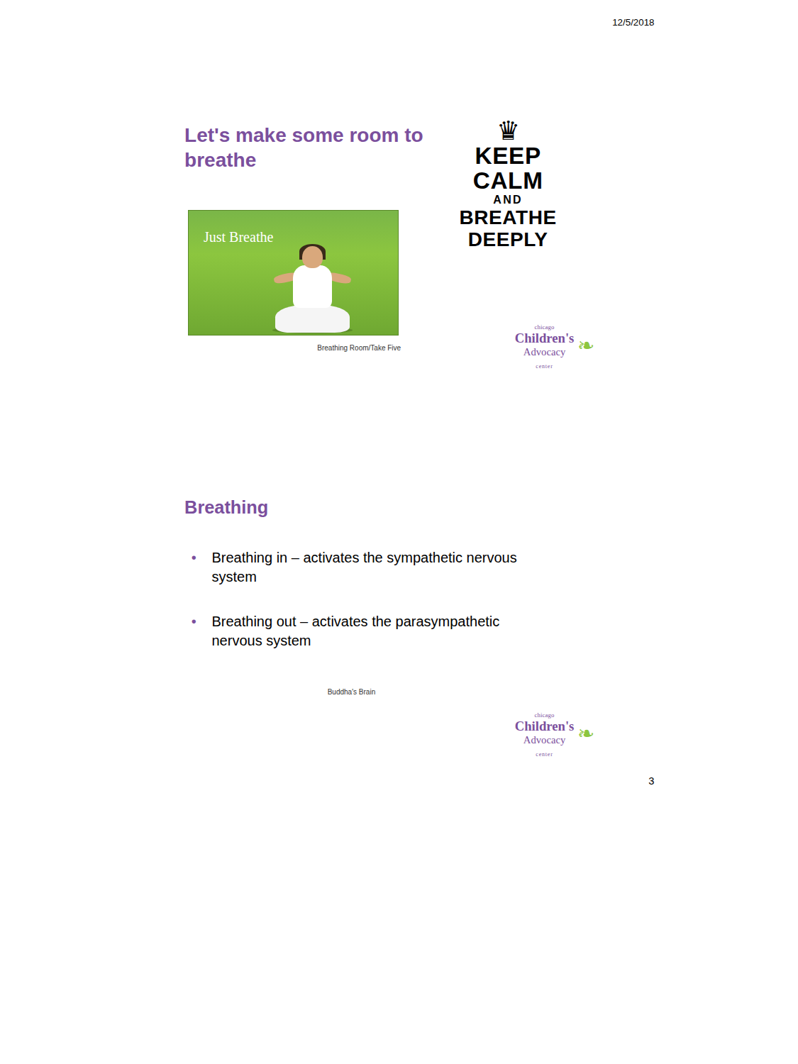12/5/2018
Let's make some room to breathe
♛
KEEP
CALM
AND
BREATHE
DEEPLY
Just Breathe
Breathing Room/Take Five
chicago
Children's
Advocacy
center ❧
Breathing
Breathing in – activates the sympathetic nervous system
Breathing out – activates the parasympathetic nervous system
Buddha's Brain
chicago
Children's
Advocacy
center ❧
3